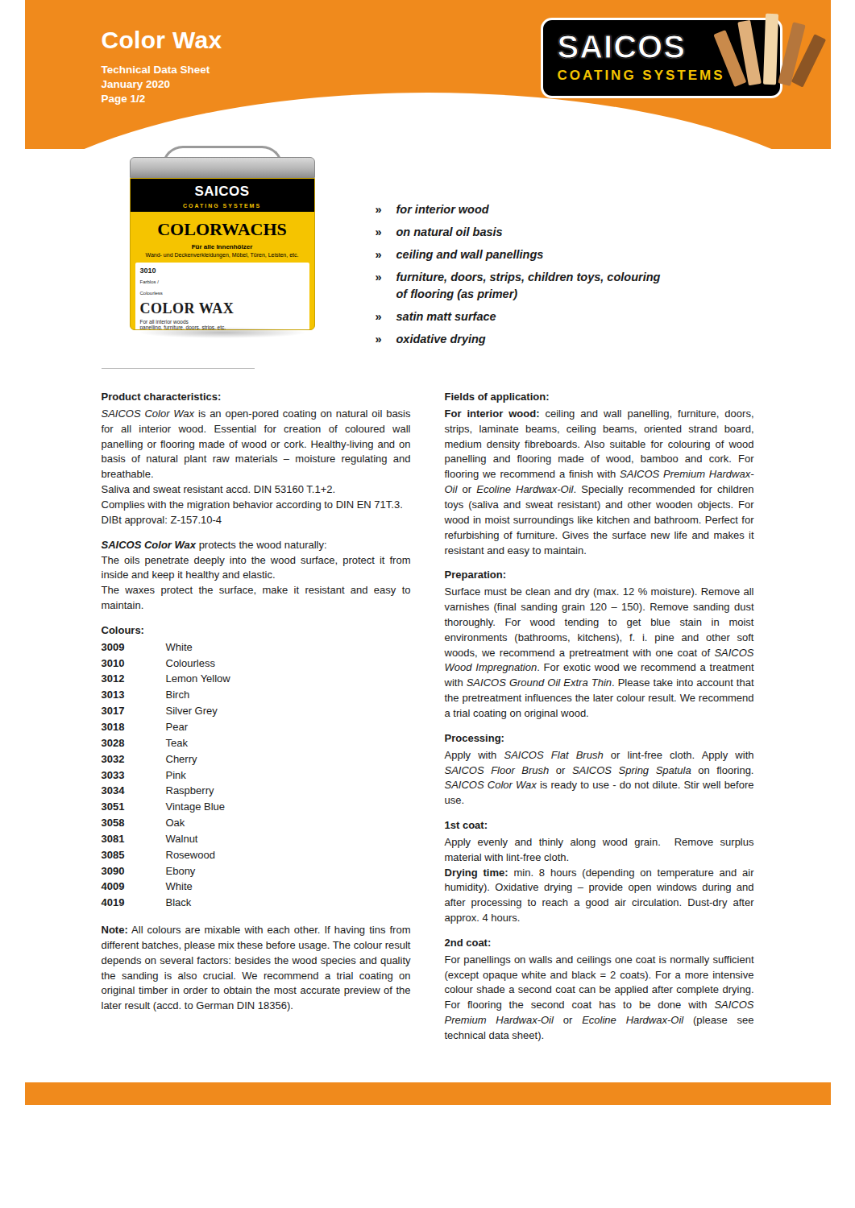Color Wax
Technical Data Sheet
January 2020
Page 1/2
SAICOS
COATING SYSTEMS
SAICOS
COATING SYSTEMS
COLORWACHS
Für alle Innenhölzer
Wand- und Deckenverkleidungen, Möbel, Türen, Leisten, etc.
3010
Farblos /
Colourless
COLOR WAX
For all interior woods
panelling, furniture, doors, strips, etc.
for interior wood
on natural oil basis
ceiling and wall panellings
furniture, doors, strips, children toys, colouring
of flooring (as primer)
satin matt surface
oxidative drying
Product characteristics:
SAICOS Color Wax is an open-pored coating on natural oil basis for all interior wood. Essential for creation of coloured wall panelling or flooring made of wood or cork. Healthy-living and on basis of natural plant raw materials – moisture regulating and breathable.
Saliva and sweat resistant accd. DIN 53160 T.1+2.
Complies with the migration behavior according to DIN EN 71T.3.
DIBt approval: Z-157.10-4
SAICOS Color Wax protects the wood naturally:
The oils penetrate deeply into the wood surface, protect it from inside and keep it healthy and elastic.
The waxes protect the surface, make it resistant and easy to maintain.
Colours:
| 3009 | White |
| 3010 | Colourless |
| 3012 | Lemon Yellow |
| 3013 | Birch |
| 3017 | Silver Grey |
| 3018 | Pear |
| 3028 | Teak |
| 3032 | Cherry |
| 3033 | Pink |
| 3034 | Raspberry |
| 3051 | Vintage Blue |
| 3058 | Oak |
| 3081 | Walnut |
| 3085 | Rosewood |
| 3090 | Ebony |
| 4009 | White |
| 4019 | Black |
Note: All colours are mixable with each other. If having tins from different batches, please mix these before usage. The colour result depends on several factors: besides the wood species and quality the sanding is also crucial. We recommend a trial coating on original timber in order to obtain the most accurate preview of the later result (accd. to German DIN 18356).
Fields of application:
For interior wood: ceiling and wall panelling, furniture, doors, strips, laminate beams, ceiling beams, oriented strand board, medium density fibreboards. Also suitable for colouring of wood panelling and flooring made of wood, bamboo and cork. For flooring we recommend a finish with SAICOS Premium Hardwax-Oil or Ecoline Hardwax-Oil. Specially recommended for children toys (saliva and sweat resistant) and other wooden objects. For wood in moist surroundings like kitchen and bathroom. Perfect for refurbishing of furniture. Gives the surface new life and makes it resistant and easy to maintain.
Preparation:
Surface must be clean and dry (max. 12 % moisture). Remove all varnishes (final sanding grain 120 – 150). Remove sanding dust thoroughly. For wood tending to get blue stain in moist environments (bathrooms, kitchens), f. i. pine and other soft woods, we recommend a pretreatment with one coat of SAICOS Wood Impregnation. For exotic wood we recommend a treatment with SAICOS Ground Oil Extra Thin. Please take into account that the pretreatment influences the later colour result. We recommend a trial coating on original wood.
Processing:
Apply with SAICOS Flat Brush or lint-free cloth. Apply with SAICOS Floor Brush or SAICOS Spring Spatula on flooring. SAICOS Color Wax is ready to use - do not dilute. Stir well before use.
1st coat:
Apply evenly and thinly along wood grain. Remove surplus material with lint-free cloth.
Drying time: min. 8 hours (depending on temperature and air humidity). Oxidative drying – provide open windows during and after processing to reach a good air circulation. Dust-dry after approx. 4 hours.
2nd coat:
For panellings on walls and ceilings one coat is normally sufficient (except opaque white and black = 2 coats). For a more intensive colour shade a second coat can be applied after complete drying. For flooring the second coat has to be done with SAICOS Premium Hardwax-Oil or Ecoline Hardwax-Oil (please see technical data sheet).